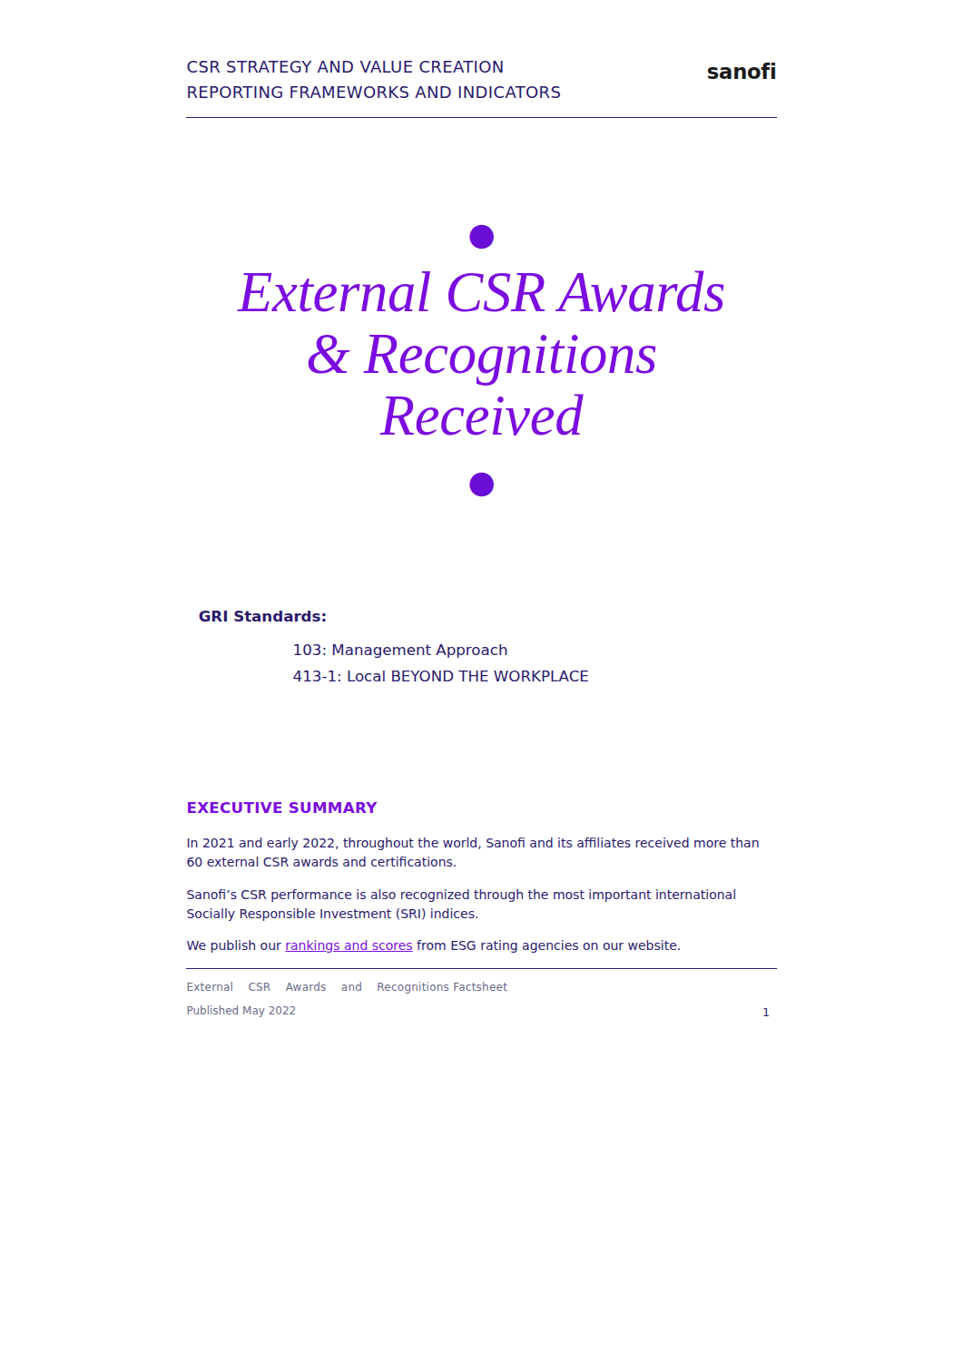CSR Strategy and Value Creation
Reporting Frameworks and Indicators
sanofi
●
External CSR Awards
& Recognitions
Received
●
GRI Standards:
103: Management Approach
413-1: Local BEYOND THE WORKPLACE
Executive Summary
In 2021 and early 2022, throughout the world, Sanofi and its affiliates received more than 60 external CSR awards and certifications.
Sanofi’s CSR performance is also recognized through the most important international Socially Responsible Investment (SRI) indices.
We publish our rankings and scores from ESG rating agencies on our website.
External CSR Awards and Recognitions Factsheet
Published May 2022
1